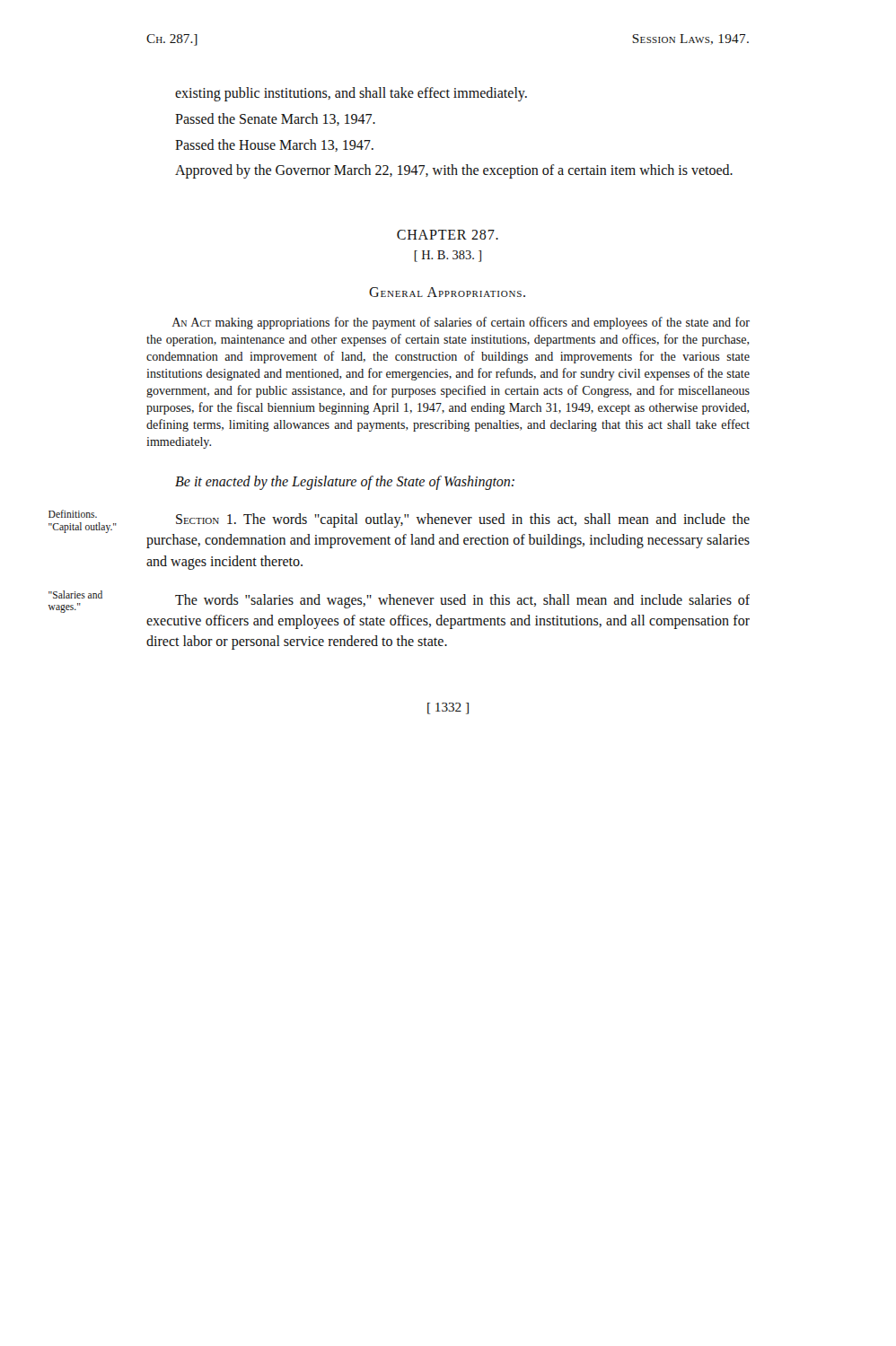Ch. 287.] Session Laws, 1947.
existing public institutions, and shall take effect immediately.
Passed the Senate March 13, 1947.
Passed the House March 13, 1947.
Approved by the Governor March 22, 1947, with the exception of a certain item which is vetoed.
CHAPTER 287.
[ H. B. 383. ]
General Appropriations.
An Act making appropriations for the payment of salaries of certain officers and employees of the state and for the operation, maintenance and other expenses of certain state institutions, departments and offices, for the purchase, condemnation and improvement of land, the construction of buildings and improvements for the various state institutions designated and mentioned, and for emergencies, and for refunds, and for sundry civil expenses of the state government, and for public assistance, and for purposes specified in certain acts of Congress, and for miscellaneous purposes, for the fiscal biennium beginning April 1, 1947, and ending March 31, 1949, except as otherwise provided, defining terms, limiting allowances and payments, prescribing penalties, and declaring that this act shall take effect immediately.
Be it enacted by the Legislature of the State of Washington:
Definitions.
"Capital outlay."
Section 1. The words "capital outlay," whenever used in this act, shall mean and include the purchase, condemnation and improvement of land and erection of buildings, including necessary salaries and wages incident thereto.
"Salaries and wages."
The words "salaries and wages," whenever used in this act, shall mean and include salaries of executive officers and employees of state offices, departments and institutions, and all compensation for direct labor or personal service rendered to the state.
[ 1332 ]